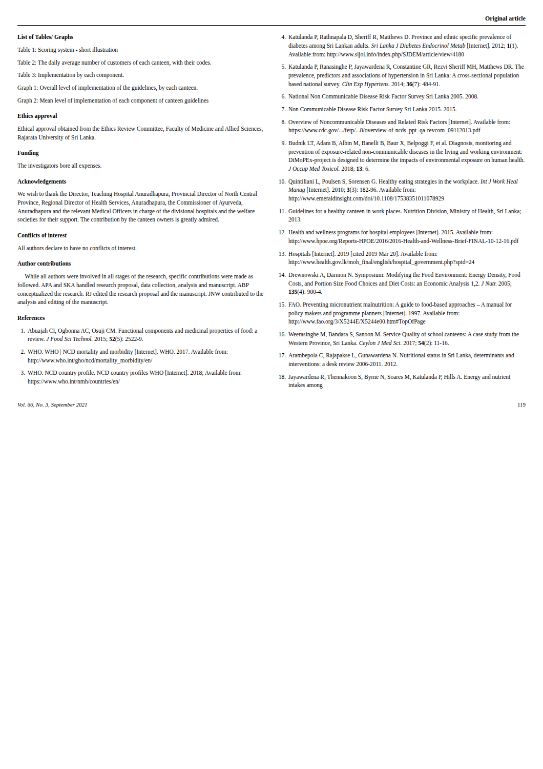Original article
List of Tables/ Graphs
Table 1: Scoring system - short illustration
Table 2: The daily average number of customers of each canteen, with their codes.
Table 3: Implementation by each component.
Graph 1: Overall level of implementation of the guidelines, by each canteen.
Graph 2: Mean level of implementation of each component of canteen guidelines
Ethics approval
Ethical approval obtained from the Ethics Review Committee, Faculty of Medicine and Allied Sciences, Rajarata University of Sri Lanka.
Funding
The investigators bore all expenses.
Acknowledgements
We wish to thank the Director, Teaching Hospital Anuradhapura, Provincial Director of North Central Province, Regional Director of Health Services, Anuradhapura, the Commissioner of Ayurveda, Anuradhapura and the relevant Medical Officers in charge of the divisional hospitals and the welfare societies for their support. The contribution by the canteen owners is greatly admired.
Conflicts of interest
All authors declare to have no conflicts of interest.
Author contributions
While all authors were involved in all stages of the research, specific contributions were made as followed. APA and SKA handled research proposal, data collection, analysis and manuscript. ABP conceptualized the research. RJ edited the research proposal and the manuscript. JNW contributed to the analysis and editing of the manuscript.
References
Abuajah CI, Ogbonna AC, Osuji CM. Functional components and medicinal properties of food: a review. J Food Sci Technol. 2015; 52(5): 2522-9.
WHO. WHO | NCD mortality and morbidity [Internet]. WHO. 2017. Available from: http://www.who.int/gho/ncd/mortality_morbidity/en/
WHO. NCD country profile. NCD country profiles WHO [Internet]. 2018; Available from: https://www.who.int/nmh/countries/en/
Katulanda P, Rathnapala D, Sheriff R, Matthews D. Province and ethnic specific prevalence of diabetes among Sri Lankan adults. Sri Lanka J Diabetes Endocrinol Metab [Internet]. 2012; 1(1). Available from: http://www.sljol.info/index.php/SJDEM/article/view/4180
Katulanda P, Ranasinghe P, Jayawardena R, Constantine GR, Rezvi Sheriff MH, Matthews DR. The prevalence, predictors and associations of hypertension in Sri Lanka: A cross-sectional population based national survey. Clin Exp Hypertens. 2014; 36(7): 484-91.
National Non Communicable Disease Risk Factor Survey Sri Lanka 2005. 2008.
Non Communicable Disease Risk Factor Survey Sri Lanka 2015. 2015.
Overview of Noncommunicable Diseases and Related Risk Factors [Internet]. Available from: https://www.cdc.gov/.../fetp/...8/overview-of-ncds_ppt_qa-revcom_09112013.pdf
Budnik LT, Adam B, Albin M, Banelli B, Baur X, Belpoggi F, et al. Diagnosis, monitoring and prevention of exposure-related non-communicable diseases in the living and working environment: DiMoPEx-project is designed to determine the impacts of environmental exposure on human health. J Occup Med Toxicol. 2018; 13: 6.
Quintiliani L, Poulsen S, Sorensen G. Healthy eating strategies in the workplace. Int J Work Heal Manag [Internet]. 2010; 3(3): 182-96. Available from: http://www.emeraldinsight.com/doi/10.1108/17538351011078929
Guidelines for a healthy canteen in work places. Nutrition Division, Ministry of Health, Sri Lanka; 2013.
Health and wellness programs for hospital employees [Internet]. 2015. Available from: http://www.hpoe.org/Reports-HPOE/2016/2016-Health-and-Wellness-Brief-FINAL-10-12-16.pdf
Hospitals [Internet]. 2019 [cited 2019 Mar 20]. Available from: http://www.health.gov.lk/moh_final/english/hospital_government.php?spid=24
Drewnowski A, Darmon N. Symposium: Modifying the Food Environment: Energy Density, Food Costs, and Portion Size Food Choices and Diet Costs: an Economic Analysis 1,2. J Nutr. 2005; 135(4): 900-4.
FAO. Preventing micronutrient malnutrition: A guide to food-based approaches – A manual for policy makers and programme planners [Internet]. 1997. Available from: http://www.fao.org/3/X5244E/X5244e00.htm#TopOfPage
Weerasinghe M, Bandara S, Sanoon M. Service Quality of school canteens: A case study from the Western Province, Sri Lanka. Ceylon J Med Sci. 2017; 54(2): 11-16.
Arambepola C, Rajapakse L, Gunawardena N. Nutritional status in Sri Lanka, determinants and interventions: a desk review 2006-2011. 2012.
Jayawardena R, Thennakoon S, Byrne N, Soares M, Katulanda P, Hills A. Energy and nutrient intakes among
Vol. 66, No. 3, September 2021 119